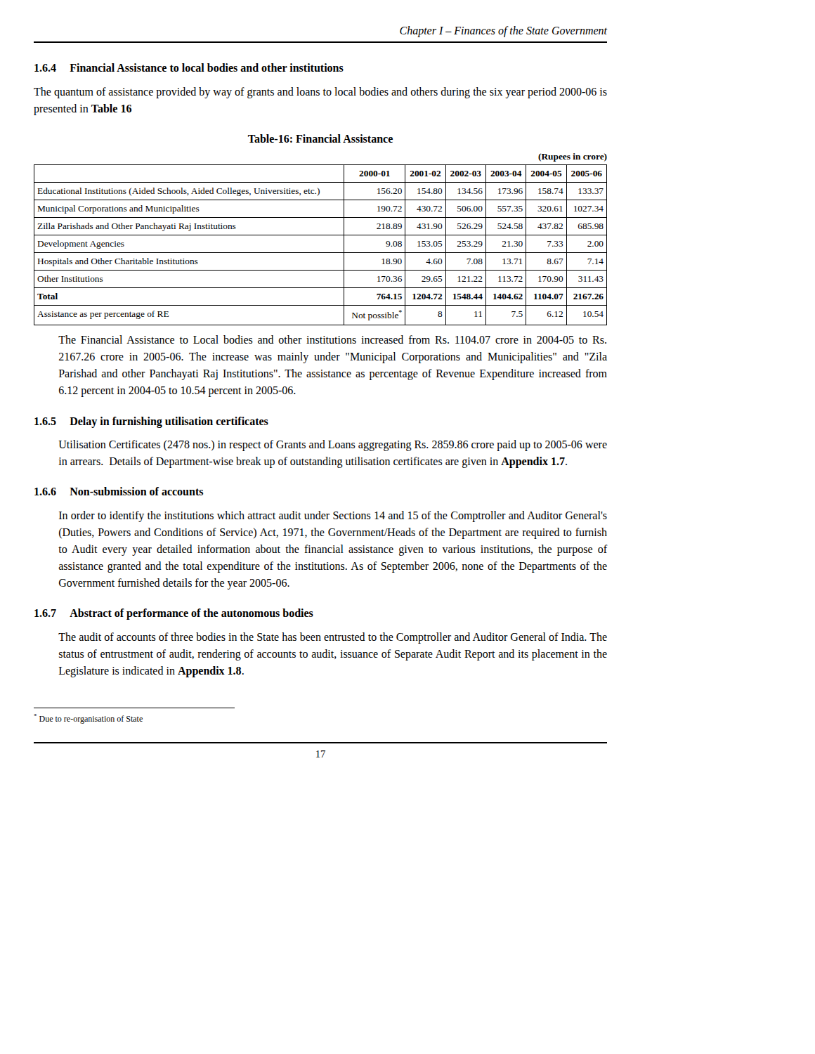Chapter I – Finances of the State Government
1.6.4 Financial Assistance to local bodies and other institutions
The quantum of assistance provided by way of grants and loans to local bodies and others during the six year period 2000-06 is presented in Table 16
Table-16: Financial Assistance
(Rupees in crore)
| | 2000-01 | 2001-02 | 2002-03 | 2003-04 | 2004-05 | 2005-06 |
| --- | --- | --- | --- | --- | --- | --- |
| Educational Institutions (Aided Schools, Aided Colleges, Universities, etc.) | 156.20 | 154.80 | 134.56 | 173.96 | 158.74 | 133.37 |
| Municipal Corporations and Municipalities | 190.72 | 430.72 | 506.00 | 557.35 | 320.61 | 1027.34 |
| Zilla Parishads and Other Panchayati Raj Institutions | 218.89 | 431.90 | 526.29 | 524.58 | 437.82 | 685.98 |
| Development Agencies | 9.08 | 153.05 | 253.29 | 21.30 | 7.33 | 2.00 |
| Hospitals and Other Charitable Institutions | 18.90 | 4.60 | 7.08 | 13.71 | 8.67 | 7.14 |
| Other Institutions | 170.36 | 29.65 | 121.22 | 113.72 | 170.90 | 311.43 |
| Total | 764.15 | 1204.72 | 1548.44 | 1404.62 | 1104.07 | 2167.26 |
| Assistance as per percentage of RE | Not possible * | 8 | 11 | 7.5 | 6.12 | 10.54 |
The Financial Assistance to Local bodies and other institutions increased from Rs. 1104.07 crore in 2004-05 to Rs. 2167.26 crore in 2005-06. The increase was mainly under "Municipal Corporations and Municipalities" and "Zila Parishad and other Panchayati Raj Institutions". The assistance as percentage of Revenue Expenditure increased from 6.12 percent in 2004-05 to 10.54 percent in 2005-06.
1.6.5 Delay in furnishing utilisation certificates
Utilisation Certificates (2478 nos.) in respect of Grants and Loans aggregating Rs. 2859.86 crore paid up to 2005-06 were in arrears. Details of Department-wise break up of outstanding utilisation certificates are given in Appendix 1.7.
1.6.6 Non-submission of accounts
In order to identify the institutions which attract audit under Sections 14 and 15 of the Comptroller and Auditor General's (Duties, Powers and Conditions of Service) Act, 1971, the Government/Heads of the Department are required to furnish to Audit every year detailed information about the financial assistance given to various institutions, the purpose of assistance granted and the total expenditure of the institutions. As of September 2006, none of the Departments of the Government furnished details for the year 2005-06.
1.6.7 Abstract of performance of the autonomous bodies
The audit of accounts of three bodies in the State has been entrusted to the Comptroller and Auditor General of India. The status of entrustment of audit, rendering of accounts to audit, issuance of Separate Audit Report and its placement in the Legislature is indicated in Appendix 1.8.
* Due to re-organisation of State
17